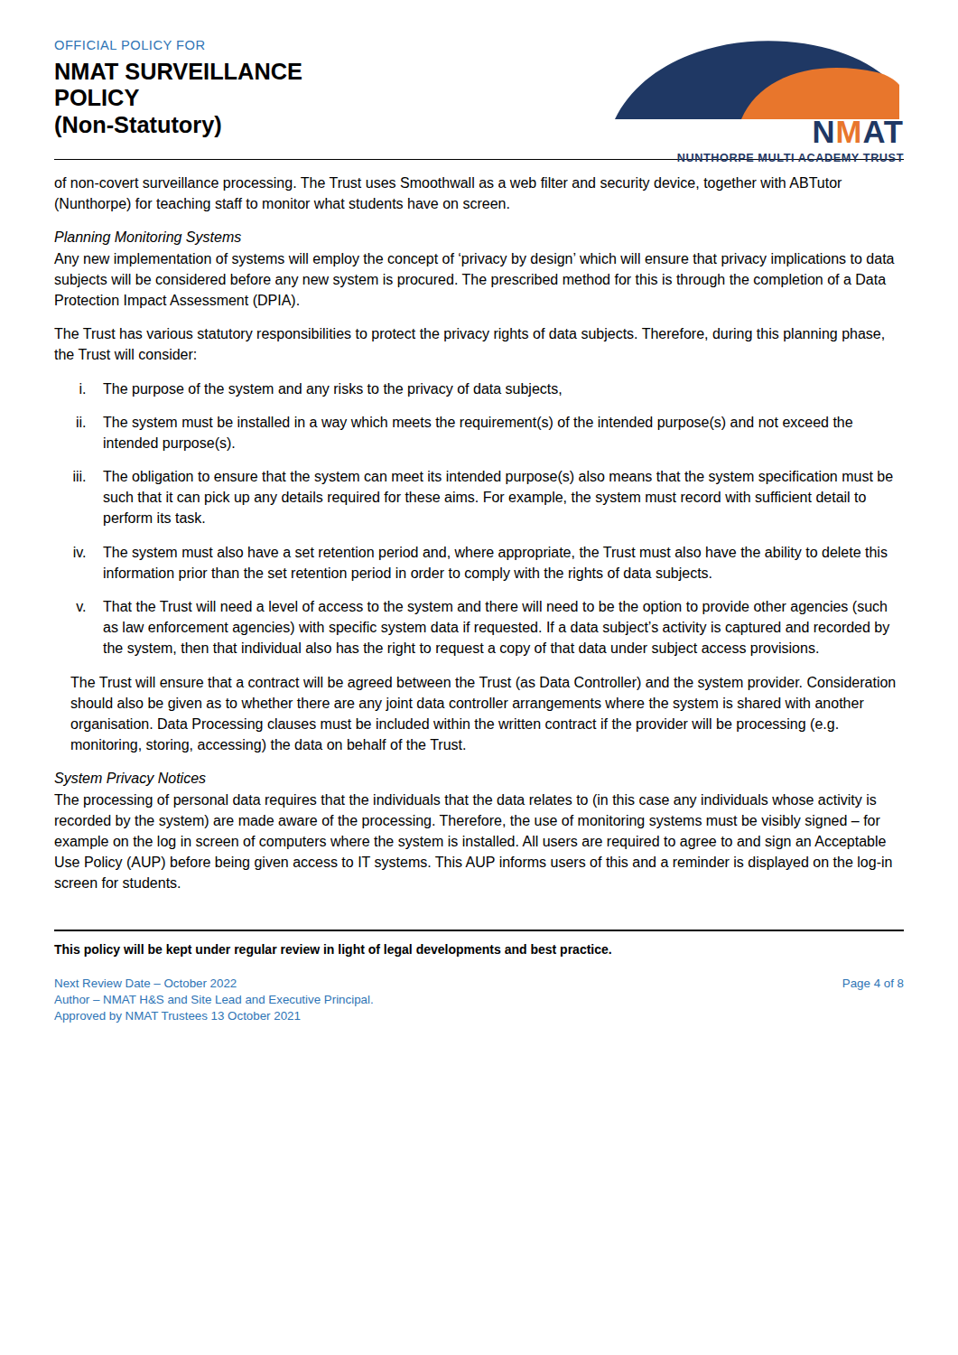OFFICIAL POLICY FOR
NMAT SURVEILLANCE
POLICY
(Non-Statutory)
NMAT
NUNTHORPE MULTI ACADEMY TRUST
of non-covert surveillance processing. The Trust uses Smoothwall as a web filter and security device, together with ABTutor (Nunthorpe) for teaching staff to monitor what students have on screen.
Planning Monitoring Systems
Any new implementation of systems will employ the concept of ‘privacy by design’ which will ensure that privacy implications to data subjects will be considered before any new system is procured. The prescribed method for this is through the completion of a Data Protection Impact Assessment (DPIA).
The Trust has various statutory responsibilities to protect the privacy rights of data subjects. Therefore, during this planning phase, the Trust will consider:
The purpose of the system and any risks to the privacy of data subjects,
The system must be installed in a way which meets the requirement(s) of the intended purpose(s) and not exceed the intended purpose(s).
The obligation to ensure that the system can meet its intended purpose(s) also means that the system specification must be such that it can pick up any details required for these aims. For example, the system must record with sufficient detail to perform its task.
The system must also have a set retention period and, where appropriate, the Trust must also have the ability to delete this information prior than the set retention period in order to comply with the rights of data subjects.
That the Trust will need a level of access to the system and there will need to be the option to provide other agencies (such as law enforcement agencies) with specific system data if requested. If a data subject’s activity is captured and recorded by the system, then that individual also has the right to request a copy of that data under subject access provisions.
The Trust will ensure that a contract will be agreed between the Trust (as Data Controller) and the system provider. Consideration should also be given as to whether there are any joint data controller arrangements where the system is shared with another organisation. Data Processing clauses must be included within the written contract if the provider will be processing (e.g. monitoring, storing, accessing) the data on behalf of the Trust.
System Privacy Notices
The processing of personal data requires that the individuals that the data relates to (in this case any individuals whose activity is recorded by the system) are made aware of the processing. Therefore, the use of monitoring systems must be visibly signed – for example on the log in screen of computers where the system is installed. All users are required to agree to and sign an Acceptable Use Policy (AUP) before being given access to IT systems. This AUP informs users of this and a reminder is displayed on the log-in screen for students.
This policy will be kept under regular review in light of legal developments and best practice.
Page 4 of 8 Next Review Date – October 2022
Author – NMAT H&S and Site Lead and Executive Principal.
Approved by NMAT Trustees 13 October 2021